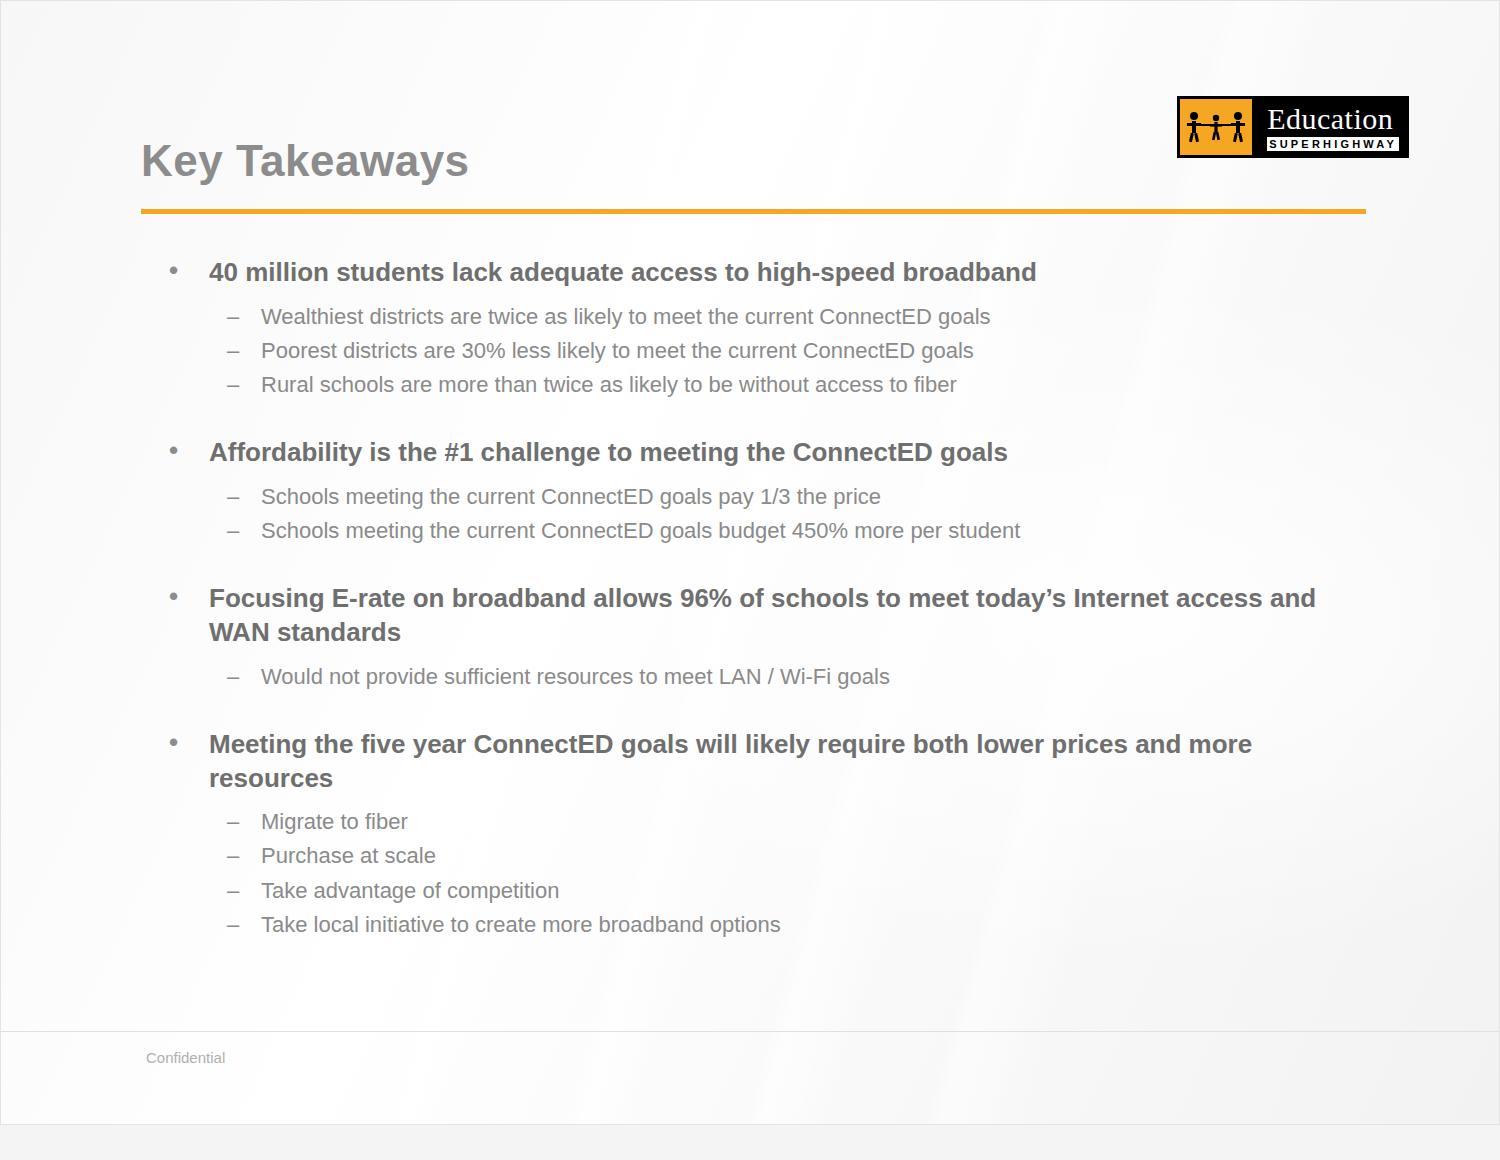Education SUPERHIGHWAY
Key Takeaways
40 million students lack adequate access to high-speed broadband
Wealthiest districts are twice as likely to meet the current ConnectED goals
Poorest districts are 30% less likely to meet the current ConnectED goals
Rural schools are more than twice as likely to be without access to fiber
Affordability is the #1 challenge to meeting the ConnectED goals
Schools meeting the current ConnectED goals pay 1/3 the price
Schools meeting the current ConnectED goals budget 450% more per student
Focusing E-rate on broadband allows 96% of schools to meet today’s Internet access and WAN standards
Would not provide sufficient resources to meet LAN / Wi-Fi goals
Meeting the five year ConnectED goals will likely require both lower prices and more resources
Migrate to fiber
Purchase at scale
Take advantage of competition
Take local initiative to create more broadband options
Confidential